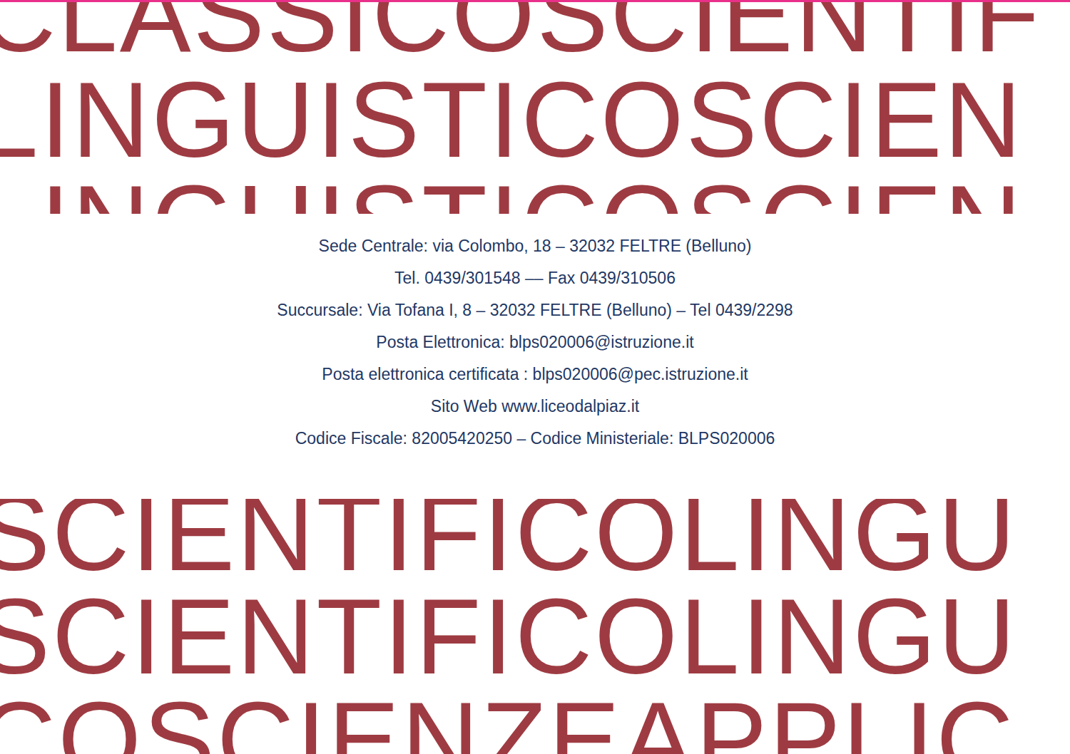CLASSICOSCIENTIF
LINGUISTICOSCIEN
LINGUISTICOSCIEN
SCIENTIFICOLINGU
SCIENTIFICOLINGU
COSCIENZEAPPLIC
Sede Centrale: via Colombo, 18 – 32032 FELTRE (Belluno)
Tel. 0439/301548 –– Fax 0439/310506
Succursale: Via Tofana I, 8 – 32032 FELTRE (Belluno) – Tel 0439/2298
Posta Elettronica: blps020006@istruzione.it
Posta elettronica certificata : blps020006@pec.istruzione.it
Sito Web www.liceodalpiaz.it
Codice Fiscale: 82005420250 – Codice Ministeriale: BLPS020006